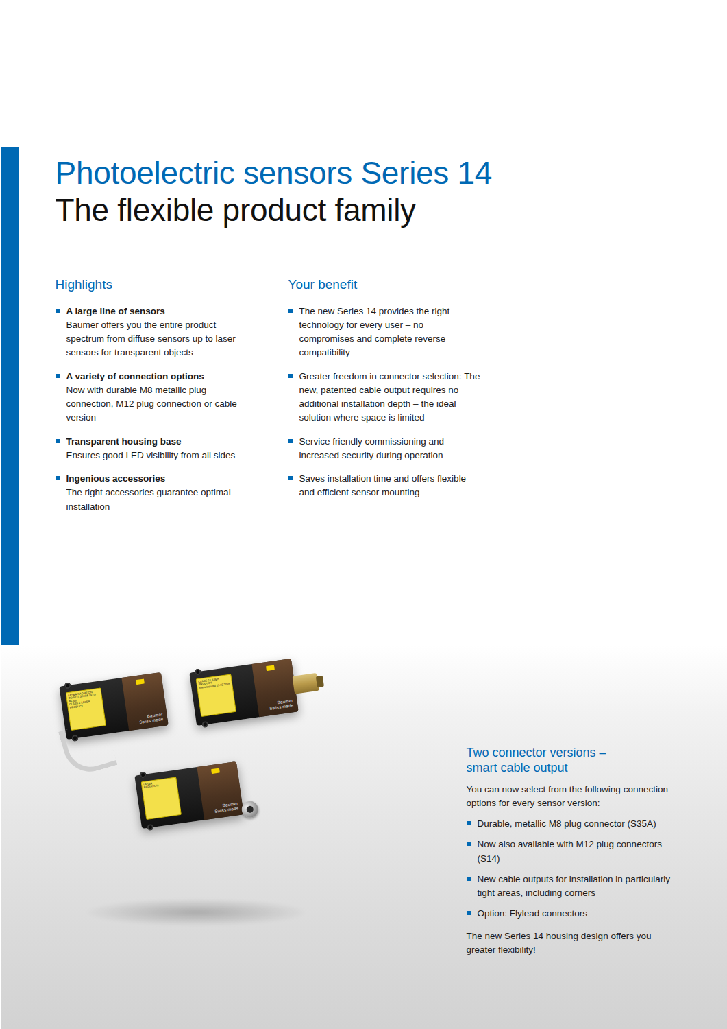Photoelectric sensors Series 14 The flexible product family
Highlights
A large line of sensors Baumer offers you the entire product spectrum from diffuse sensors up to laser sensors for transparent objects
A variety of connection options Now with durable M8 metallic plug connection, M12 plug connection or cable version
Transparent housing base Ensures good LED visibility from all sides
Ingenious accessories The right accessories guarantee optimal installation
Your benefit
The new Series 14 provides the right technology for every user – no compromises and complete reverse compatibility
Greater freedom in connector selection: The new, patented cable output requires no additional installation depth – the ideal solution where space is limited
Service friendly commissioning and increased security during operation
Saves installation time and offers flexible and efficient sensor mounting
LASER RADIATION
DO NOT STARE INTO BEAM
CLASS 2 LASER PRODUCT
Baumer
Swiss made
CLASS 2 LASER PRODUCT
Manufactured 11.10.2008
Baumer
Swiss made
LASER
RADIATION
Baumer
Swiss made
Two connector versions –
smart cable output
You can now select from the following connection options for every sensor version:
Durable, metallic M8 plug connector (S35A)
Now also available with M12 plug connectors (S14)
New cable outputs for installation in particularly tight areas, including corners
Option: Flylead connectors
The new Series 14 housing design offers you greater flexibility!